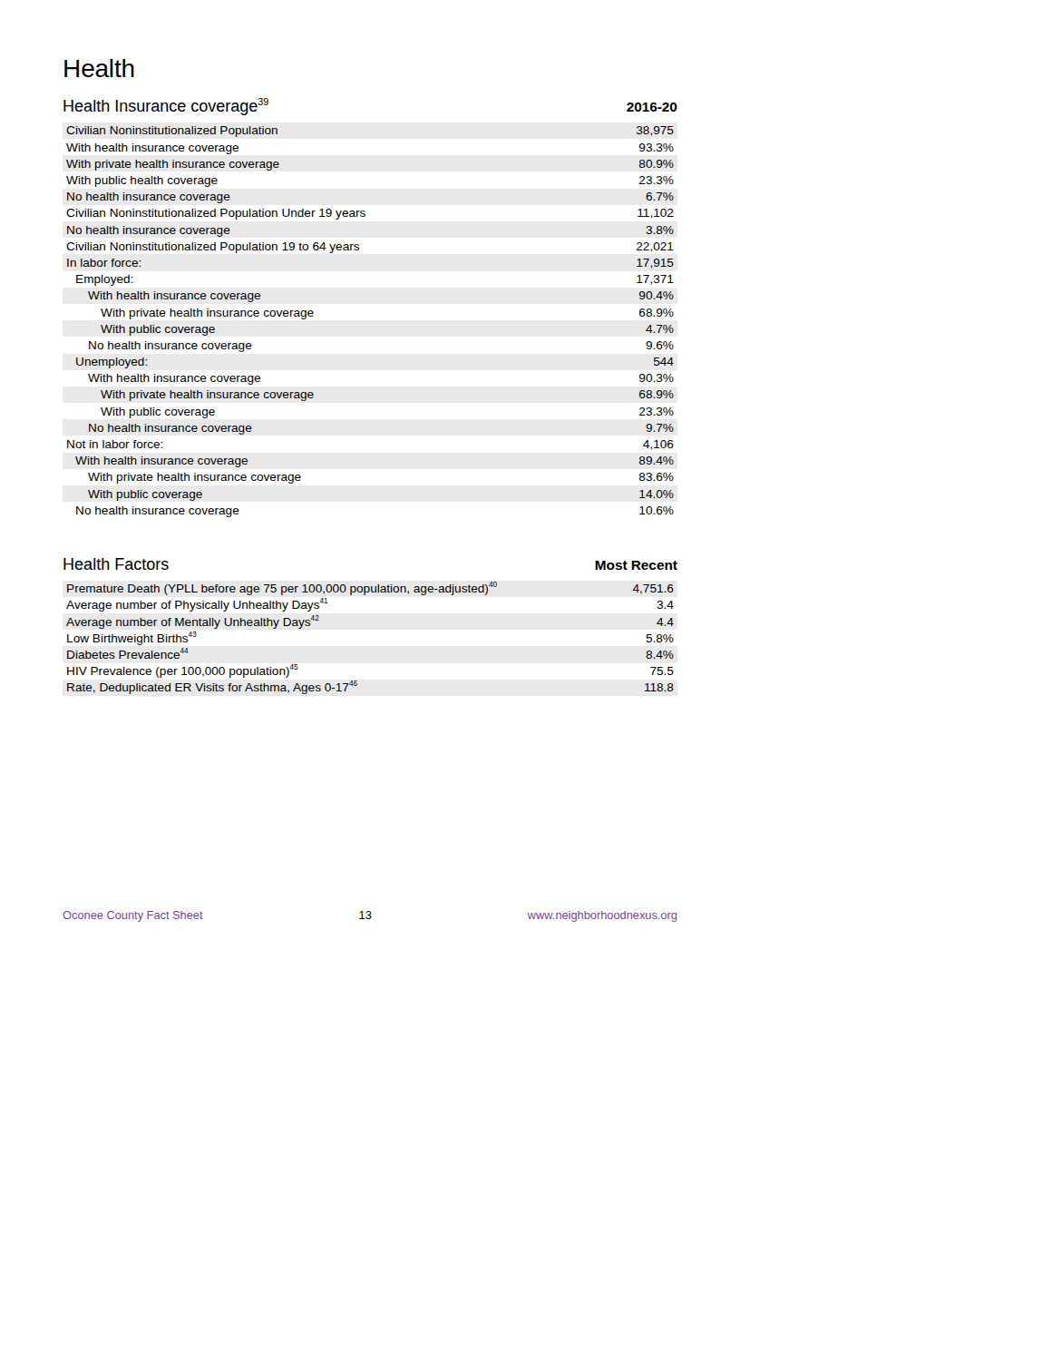Health
Health Insurance coverage39
2016-20
| Civilian Noninstitutionalized Population | 38,975 |
| With health insurance coverage | 93.3% |
| With private health insurance coverage | 80.9% |
| With public health coverage | 23.3% |
| No health insurance coverage | 6.7% |
| Civilian Noninstitutionalized Population Under 19 years | 11,102 |
| No health insurance coverage | 3.8% |
| Civilian Noninstitutionalized Population 19 to 64 years | 22,021 |
| In labor force: | 17,915 |
| Employed: | 17,371 |
| With health insurance coverage | 90.4% |
| With private health insurance coverage | 68.9% |
| With public coverage | 4.7% |
| No health insurance coverage | 9.6% |
| Unemployed: | 544 |
| With health insurance coverage | 90.3% |
| With private health insurance coverage | 68.9% |
| With public coverage | 23.3% |
| No health insurance coverage | 9.7% |
| Not in labor force: | 4,106 |
| With health insurance coverage | 89.4% |
| With private health insurance coverage | 83.6% |
| With public coverage | 14.0% |
| No health insurance coverage | 10.6% |
Health Factors
Most Recent
| Premature Death (YPLL before age 75 per 100,000 population, age-adjusted) 40 | 4,751.6 |
| Average number of Physically Unhealthy Days 41 | 3.4 |
| Average number of Mentally Unhealthy Days 42 | 4.4 |
| Low Birthweight Births 43 | 5.8% |
| Diabetes Prevalence 44 | 8.4% |
| HIV Prevalence (per 100,000 population) 45 | 75.5 |
| Rate, Deduplicated ER Visits for Asthma, Ages 0-17 46 | 118.8 |
Oconee County Fact Sheet
13
www.neighborhoodnexus.org